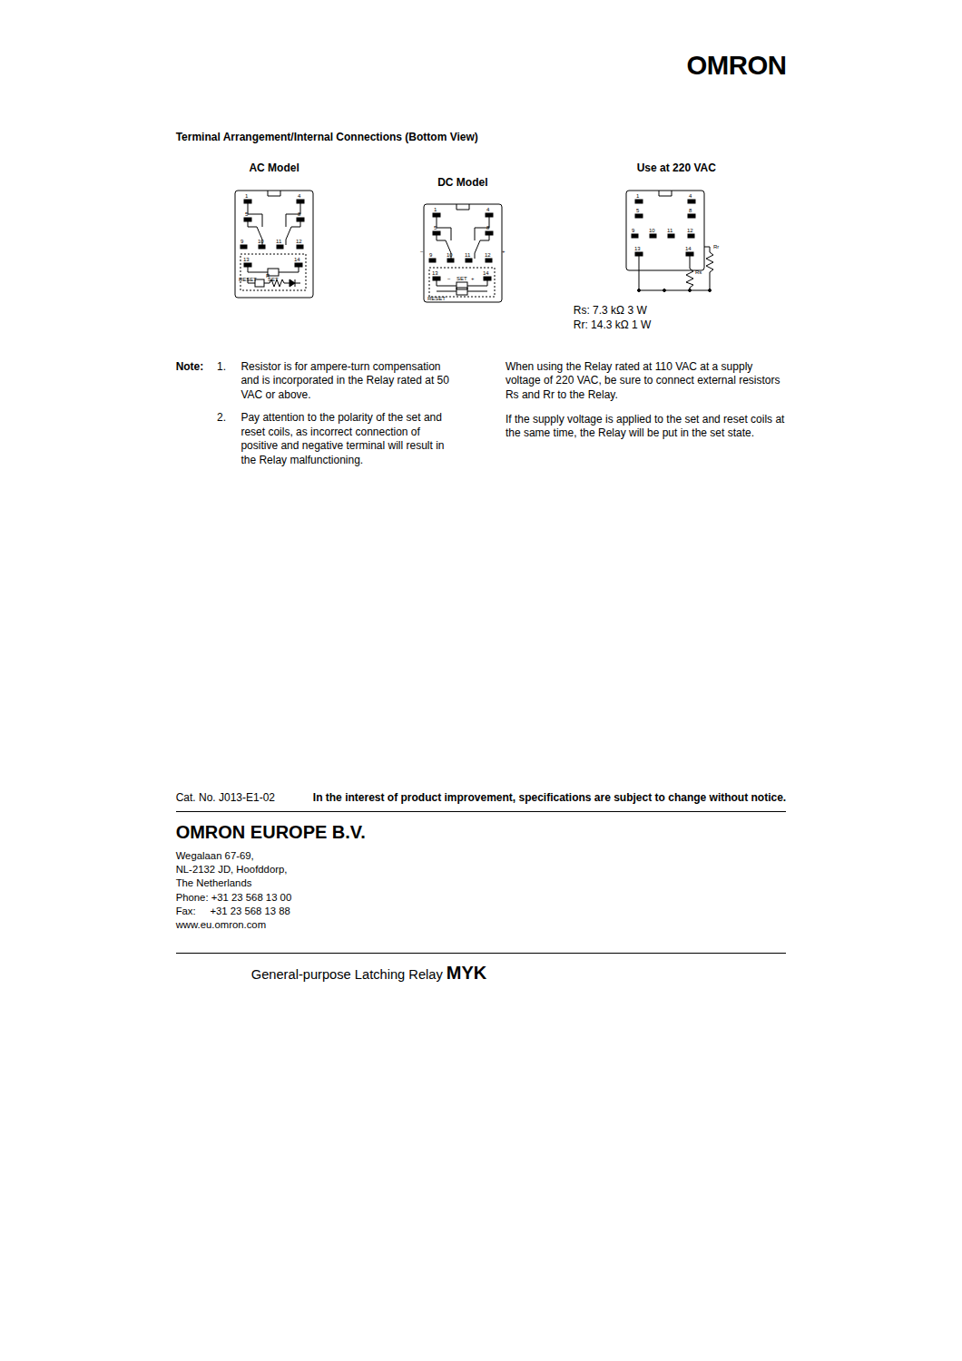OMRON
Terminal Arrangement/Internal Connections (Bottom View)
AC Model
1 4 5 8 9 10 11 12 13 14 SET RESET R
DC Model
1 4 5 8 9 10 11 12 13 14 SET RESET − + − +
Use at 220 VAC
1 4 5 8 9 10 11 12 13 14 Rr Rs
Rs: 7.3 kΩ 3 W
Rr: 14.3 kΩ 1 W
Note:
Resistor is for ampere-turn compensation and is incorporated in the Relay rated at 50 VAC or above.
Pay attention to the polarity of the set and reset coils, as incorrect connection of positive and negative terminal will result in the Relay malfunctioning.
When using the Relay rated at 110 VAC at a supply voltage of 220 VAC, be sure to connect external resistors Rs and Rr to the Relay.
If the supply voltage is applied to the set and reset coils at the same time, the Relay will be put in the set state.
Cat. No. J013-E1-02
In the interest of product improvement, specifications are subject to change without notice.
OMRON EUROPE B.V.
Wegalaan 67-69,
NL-2132 JD, Hoofddorp,
The Netherlands
Phone: +31 23 568 13 00
Fax: +31 23 568 13 88
www.eu.omron.com
General-purpose Latching Relay MYK